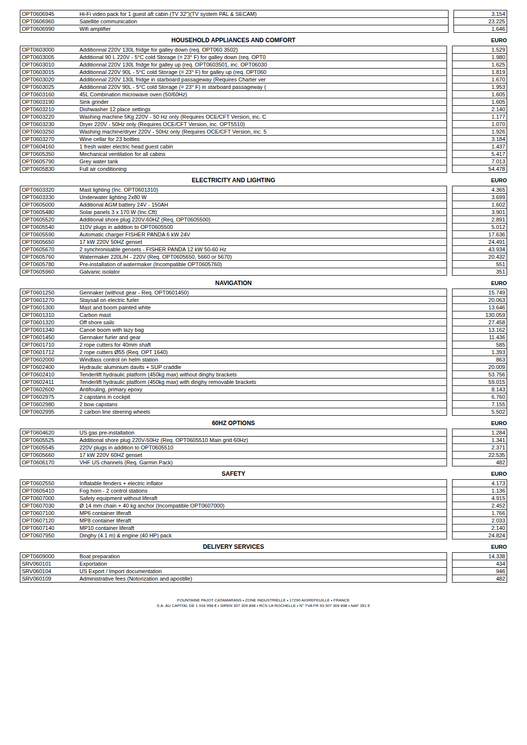| OPT0606945 | Hi-Fi video pack for 1 guest aft cabin (TV 32")(TV system PAL & SECAM) | | 3.154 |
| OPT0606960 | Satellite communication | | 23.225 |
| OPT0606990 | Wifi amplifier | | 1.646 |
| HOUSEHOLD APPLIANCES AND COMFORT | | EURO |
| OPT0603000 | Additionnal 220V 130L fridge for galley down (req. OPT060 3502) | | 1.529 |
| OPT0603005 | Additional 90 L 220V - 5°C cold Storage (= 23° F) for galley down (req. OPT0 | | 1.980 |
| OPT0603010 | Additionnal 220V 130L fridge for galley up (req. OPT0603501, inc. OPT06030 | | 1.625 |
| OPT0603015 | Additionnal 220V 90L - 5°C cold Storage (= 23° F) for galley up (req. OPT060 | | 1.819 |
| OPT0603020 | Additionnal 220V 130L fridge in starboard passageway (Requires Charter ver | | 1.670 |
| OPT0603025 | Additionnal 220V 90L - 5°C cold Storage (= 23° F) in starboard passageway ( | | 1.953 |
| OPT0603160 | 45L Combination microwave oven (50/60Hz) | | 1.605 |
| OPT0603190 | Sink grinder | | 1.605 |
| OPT0603210 | Dishwasher 12 place settings | | 2.140 |
| OPT0603220 | Washing machine 5Kg 220V - 50 Hz only (Requires OCE/CFT Version, inc. C | | 1.177 |
| OPT0603230 | Dryer 220V - 50Hz only (Requires OCE/CFT Version, inc. OPT5510) | | 1.070 |
| OPT0603250 | Washing machine/dryer 220V - 50Hz only (Requires OCE/CFT Version, inc. 5 | | 1.926 |
| OPT0603270 | Wine cellar for 23 bottles | | 3.184 |
| OPT0604160 | 1 fresh water electric head guest cabin | | 1.437 |
| OPT0605350 | Mechanical ventilation for all cabins | | 5.417 |
| OPT0605790 | Grey water tank | | 7.013 |
| OPT0605830 | Full air conditioning | | 54.478 |
| ELECTRICITY AND LIGHTING | | EURO |
| OPT0603320 | Mast lighting (Inc. OPT0601310) | | 4.365 |
| OPT0603330 | Underwater lighting 2x80 W | | 3.699 |
| OPT0605000 | Additional AGM battery 24V - 150AH | | 1.602 |
| OPT0605480 | Solar panels 3 x 170 W (Inc.Cft) | | 3.901 |
| OPT0605520 | Additional shore plug 220V-60HZ (Req. OPT0605500) | | 2.891 |
| OPT0605540 | 110V plugs in addition to OPT0605500 | | 5.012 |
| OPT0605590 | Automatic charger FISHER PANDA 6 kW 24V | | 17.636 |
| OPT0605650 | 17 kW 220V 50HZ genset | | 24.491 |
| OPT0605670 | 2 synchronisable gensets - FISHER PANDA 12 kW 50-60 Hz | | 43.934 |
| OPT0605760 | Watermaker 220L/H - 220V (Req. OPT0605650, 5660 or 5670) | | 20.432 |
| OPT0605780 | Pre-installation of watermaker (Incompatible OPT0605760) | | 551 |
| OPT0605960 | Galvanic isolator | | 351 |
| NAVIGATION | | EURO |
| OPT0601250 | Gennaker (without gear - Req. OPT0601450) | | 15.749 |
| OPT0601270 | Staysail on electric furler | | 20.063 |
| OPT0601300 | Mast and boom painted white | | 13.646 |
| OPT0601310 | Carbon mast | | 130.059 |
| OPT0601320 | Off shore sails | | 27.458 |
| OPT0601340 | Canoë boom with lazy bag | | 13.162 |
| OPT0601450 | Gennaker furler and gear | | 11.436 |
| OPT0601710 | 2 rope cutters for 40mm shaft | | 585 |
| OPT0601712 | 2 rope cutters Ø55 (Req. OPT 1640) | | 1.393 |
| OPT0602000 | Windlass control on helm station | | 863 |
| OPT0602400 | Hydraulic aluminium davits + SUP craddle | | 20.009 |
| OPT0602410 | Tenderlift hydraulic platform (450kg max) without dinghy brackets | | 53.756 |
| OPT0602411 | Tenderlift hydraulic platform (450kg max) with dinghy removable brackets | | 59.015 |
| OPT0602600 | Antifouling, primary epoxy | | 8.143 |
| OPT0602975 | 2 capstans in cockpit | | 6.760 |
| OPT0602980 | 2 bow capstans | | 7.155 |
| OPT0602995 | 2 carbon line steering wheels | | 5.502 |
| 60HZ OPTIONS | | EURO |
| OPT0604620 | US gas pre-installation | | 1.284 |
| OPT0605525 | Additional shore plug 220V-50Hz (Req. OPT0605510 Main grid 60Hz) | | 1.341 |
| OPT0605545 | 220V plugs in addition to OPT0605510 | | 2.371 |
| OPT0605660 | 17 kW 220V 60HZ genset | | 22.535 |
| OPT0606170 | VHF US channels (Req. Garmin Pack) | | 482 |
| SAFETY | | EURO |
| OPT0602550 | Inflatable fenders + electric inflator | | 4.173 |
| OPT0605410 | Fog horn - 2 control stations | | 1.136 |
| OPT0607000 | Safety equipment without liferaft | | 4.915 |
| OPT0607030 | Ø 14 mm chain + 40 kg anchor (Incompatible OPT0607000) | | 2.452 |
| OPT0607100 | MP6 container liferaft | | 1.766 |
| OPT0607120 | MP8 container liferaft | | 2.033 |
| OPT0607140 | MP10 container liferaft | | 2.140 |
| OPT0607950 | Dinghy (4.1 m) & engine (40 HP) pack | | 24.824 |
| DELIVERY SERVICES | | EURO |
| OPT0609000 | Boat preparation | | 14.338 |
| SRV060101 | Exportation | | 434 |
| SRV060104 | US Export / Import documentation | | 946 |
| SRV060109 | Administrative fees (Notorization and apostille) | | 482 |
FOUNTAINE PAJOT CATAMARANS • ZONE INDUSTRIELLE • 17290 AIGREFEUILLE • FRANCE
S.A. AU CAPITAL DE 1 916 958 € • SIREN 307 309 898 • RCS LA ROCHELLE • N° TVA FR 93 307 309 898 • NAF 351 E